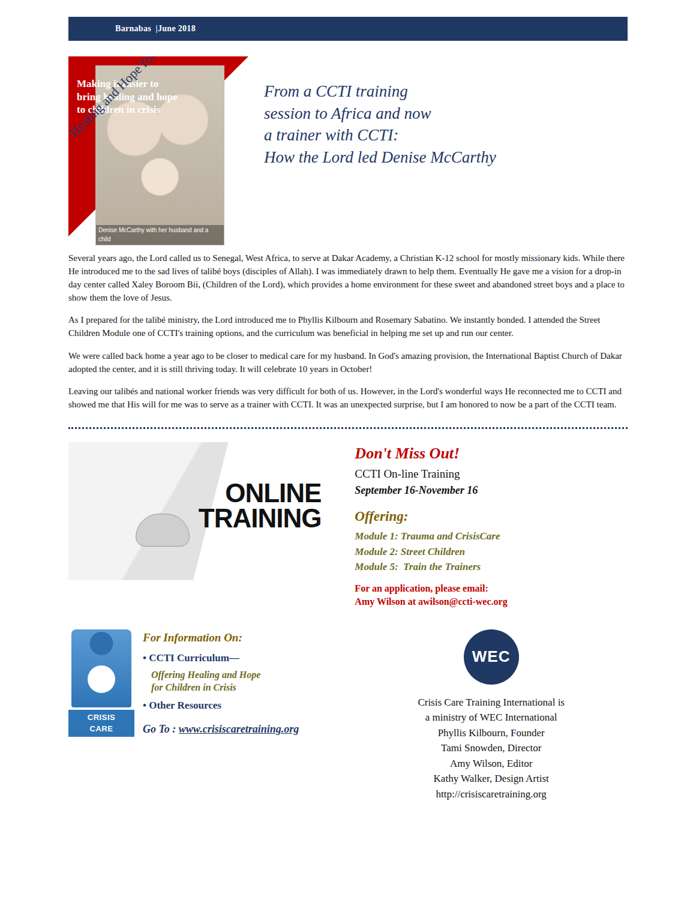Barnabas |June 2018
Making it easier to bring healing and hope to children in crisis
Healing and Hope for Children in Crisis
Denise McCarthy with her husband and a child
From a CCTI training
session to Africa and now
a trainer with CCTI:
How the Lord led Denise McCarthy
Several years ago, the Lord called us to Senegal, West Africa, to serve at Dakar Academy, a Christian K-12 school for mostly missionary kids. While there He introduced me to the sad lives of talibé boys (disciples of Allah). I was immediately drawn to help them. Eventually He gave me a vision for a drop-in day center called Xaley Boroom Bii, (Children of the Lord), which provides a home environment for these sweet and abandoned street boys and a place to show them the love of Jesus.
As I prepared for the talibé ministry, the Lord introduced me to Phyllis Kilbourn and Rosemary Sabatino. We instantly bonded. I attended the Street Children Module one of CCTI's training options, and the curriculum was beneficial in helping me set up and run our center.
We were called back home a year ago to be closer to medical care for my husband. In God's amazing provision, the International Baptist Church of Dakar adopted the center, and it is still thriving today. It will celebrate 10 years in October!
Leaving our talibés and national worker friends was very difficult for both of us. However, in the Lord's wonderful ways He reconnected me to CCTI and showed me that His will for me was to serve as a trainer with CCTI. It was an unexpected surprise, but I am honored to now be a part of the CCTI team.
ONLINETRAINING
Don't Miss Out!
CCTI On-line Training
September 16-November 16
Offering:
Module 1: Trauma and CrisisCare
Module 2: Street Children
Module 5: Train the Trainers
For an application, please email:
Amy Wilson at awilson@ccti-wec.org
CRISIS
CARE
For Information On:
• CCTI Curriculum—
Offering Healing and Hope
for Children in Crisis
• Other Resources
Go To : www.crisiscaretraining.org
WEC
Crisis Care Training International is
a ministry of WEC International
Phyllis Kilbourn, Founder
Tami Snowden, Director
Amy Wilson, Editor
Kathy Walker, Design Artist
http://crisiscaretraining.org